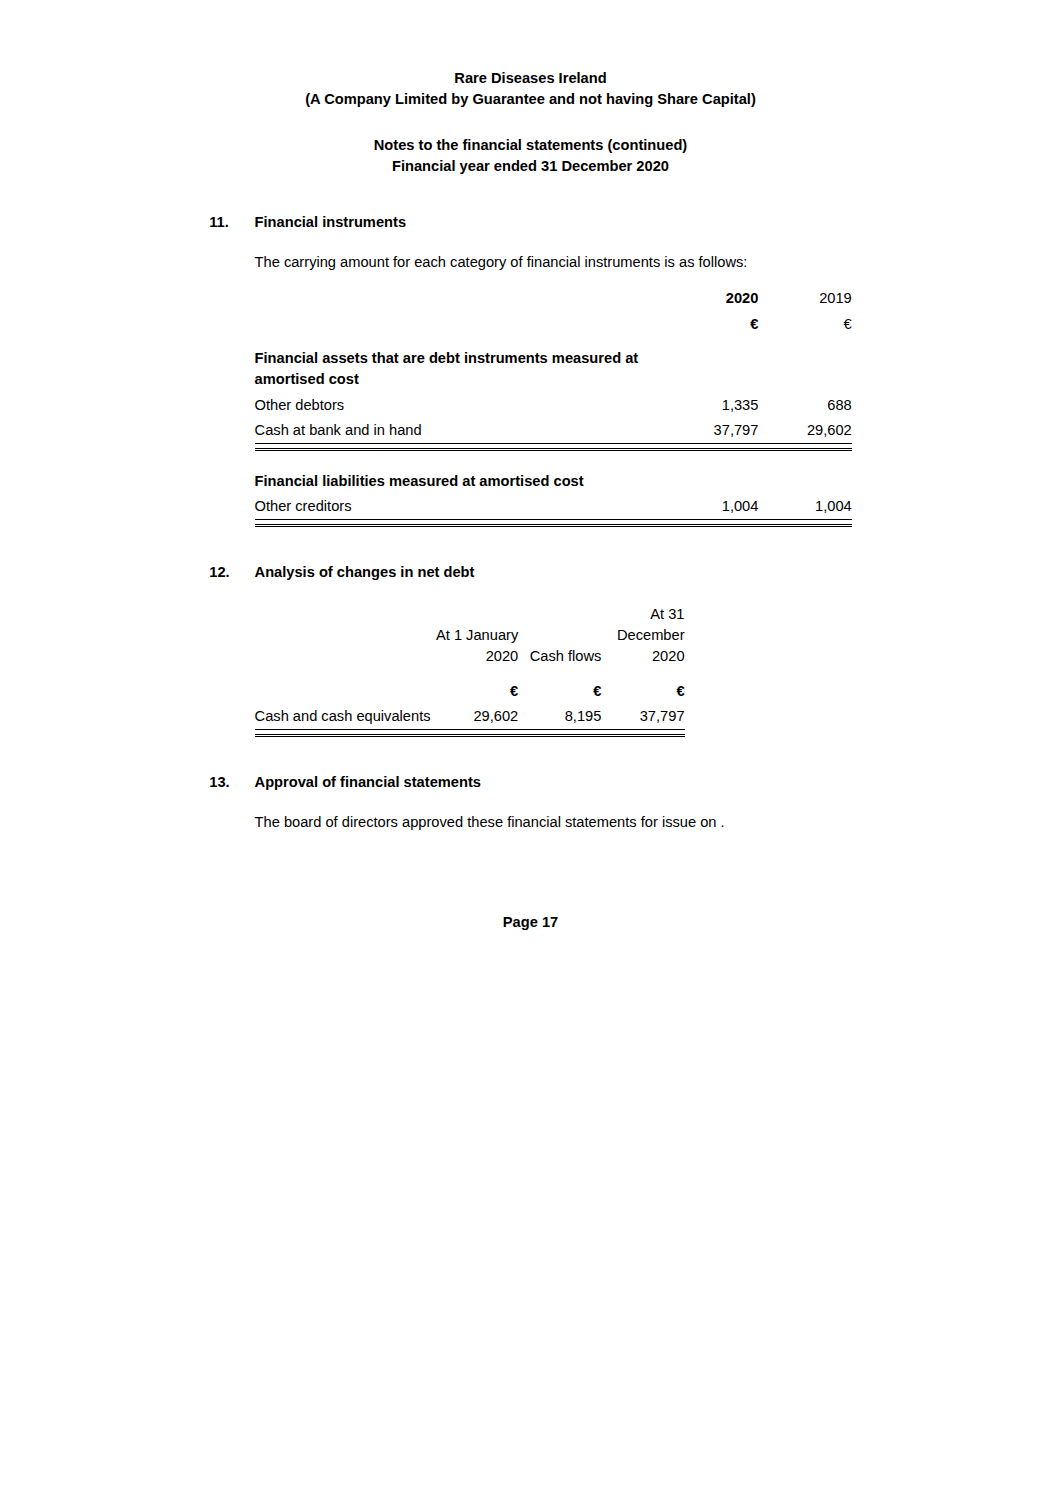Rare Diseases Ireland
(A Company Limited by Guarantee and not having Share Capital)
Notes to the financial statements (continued)
Financial year ended 31 December 2020
11. Financial instruments
The carrying amount for each category of financial instruments is as follows:
| | 2020 | 2019 |
| | € | € |
| Financial assets that are debt instruments measured at amortised cost | | |
| Other debtors | 1,335 | 688 |
| Cash at bank and in hand | 37,797 | 29,602 |
| Financial liabilities measured at amortised cost | | |
| Other creditors | 1,004 | 1,004 |
12. Analysis of changes in net debt
| | At 1 January 2020 | Cash flows | At 31 December 2020 |
| | € | € | € |
| Cash and cash equivalents | 29,602 | 8,195 | 37,797 |
13. Approval of financial statements
The board of directors approved these financial statements for issue on .
Page 17